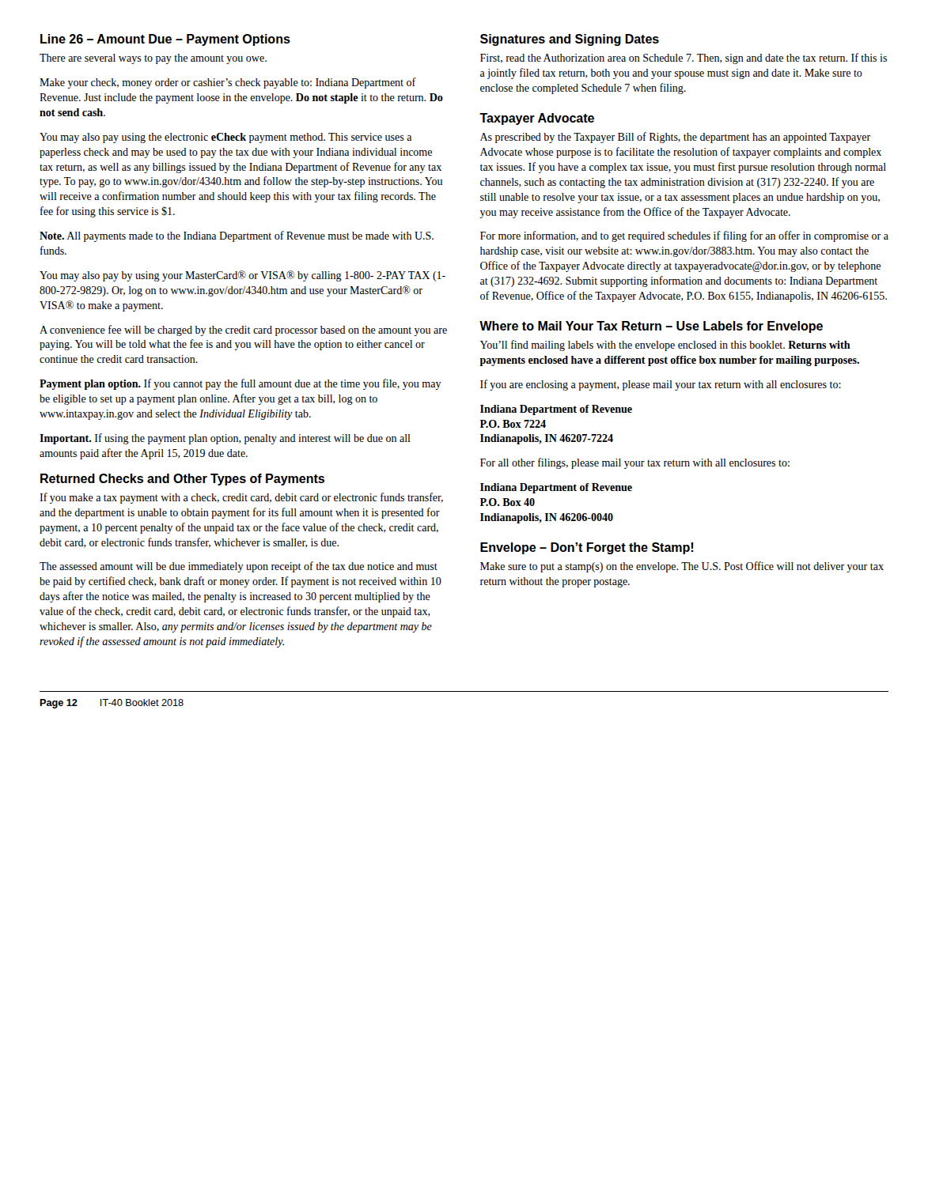Line 26 – Amount Due – Payment Options
There are several ways to pay the amount you owe.
Make your check, money order or cashier’s check payable to: Indiana Department of Revenue. Just include the payment loose in the envelope. Do not staple it to the return. Do not send cash.
You may also pay using the electronic eCheck payment method. This service uses a paperless check and may be used to pay the tax due with your Indiana individual income tax return, as well as any billings issued by the Indiana Department of Revenue for any tax type. To pay, go to www.in.gov/dor/4340.htm and follow the step-by-step instructions. You will receive a confirmation number and should keep this with your tax filing records. The fee for using this service is $1.
Note. All payments made to the Indiana Department of Revenue must be made with U.S. funds.
You may also pay by using your MasterCard® or VISA® by calling 1-800- 2-PAY TAX (1-800-272-9829). Or, log on to www.in.gov/dor/4340.htm and use your MasterCard® or VISA® to make a payment.
A convenience fee will be charged by the credit card processor based on the amount you are paying. You will be told what the fee is and you will have the option to either cancel or continue the credit card transaction.
Payment plan option. If you cannot pay the full amount due at the time you file, you may be eligible to set up a payment plan online. After you get a tax bill, log on to www.intaxpay.in.gov and select the Individual Eligibility tab.
Important. If using the payment plan option, penalty and interest will be due on all amounts paid after the April 15, 2019 due date.
Returned Checks and Other Types of Payments
If you make a tax payment with a check, credit card, debit card or electronic funds transfer, and the department is unable to obtain payment for its full amount when it is presented for payment, a 10 percent penalty of the unpaid tax or the face value of the check, credit card, debit card, or electronic funds transfer, whichever is smaller, is due.
The assessed amount will be due immediately upon receipt of the tax due notice and must be paid by certified check, bank draft or money order. If payment is not received within 10 days after the notice was mailed, the penalty is increased to 30 percent multiplied by the value of the check, credit card, debit card, or electronic funds transfer, or the unpaid tax, whichever is smaller. Also, any permits and/or licenses issued by the department may be revoked if the assessed amount is not paid immediately.
Signatures and Signing Dates
First, read the Authorization area on Schedule 7. Then, sign and date the tax return. If this is a jointly filed tax return, both you and your spouse must sign and date it. Make sure to enclose the completed Schedule 7 when filing.
Taxpayer Advocate
As prescribed by the Taxpayer Bill of Rights, the department has an appointed Taxpayer Advocate whose purpose is to facilitate the resolution of taxpayer complaints and complex tax issues. If you have a complex tax issue, you must first pursue resolution through normal channels, such as contacting the tax administration division at (317) 232-2240. If you are still unable to resolve your tax issue, or a tax assessment places an undue hardship on you, you may receive assistance from the Office of the Taxpayer Advocate.
For more information, and to get required schedules if filing for an offer in compromise or a hardship case, visit our website at: www.in.gov/dor/3883.htm. You may also contact the Office of the Taxpayer Advocate directly at taxpayeradvocate@dor.in.gov, or by telephone at (317) 232-4692. Submit supporting information and documents to: Indiana Department of Revenue, Office of the Taxpayer Advocate, P.O. Box 6155, Indianapolis, IN 46206-6155.
Where to Mail Your Tax Return – Use Labels for Envelope
You’ll find mailing labels with the envelope enclosed in this booklet. Returns with payments enclosed have a different post office box number for mailing purposes.
If you are enclosing a payment, please mail your tax return with all enclosures to:
Indiana Department of Revenue
P.O. Box 7224
Indianapolis, IN 46207-7224
For all other filings, please mail your tax return with all enclosures to:
Indiana Department of Revenue
P.O. Box 40
Indianapolis, IN 46206-0040
Envelope – Don’t Forget the Stamp!
Make sure to put a stamp(s) on the envelope. The U.S. Post Office will not deliver your tax return without the proper postage.
Page 12 IT-40 Booklet 2018